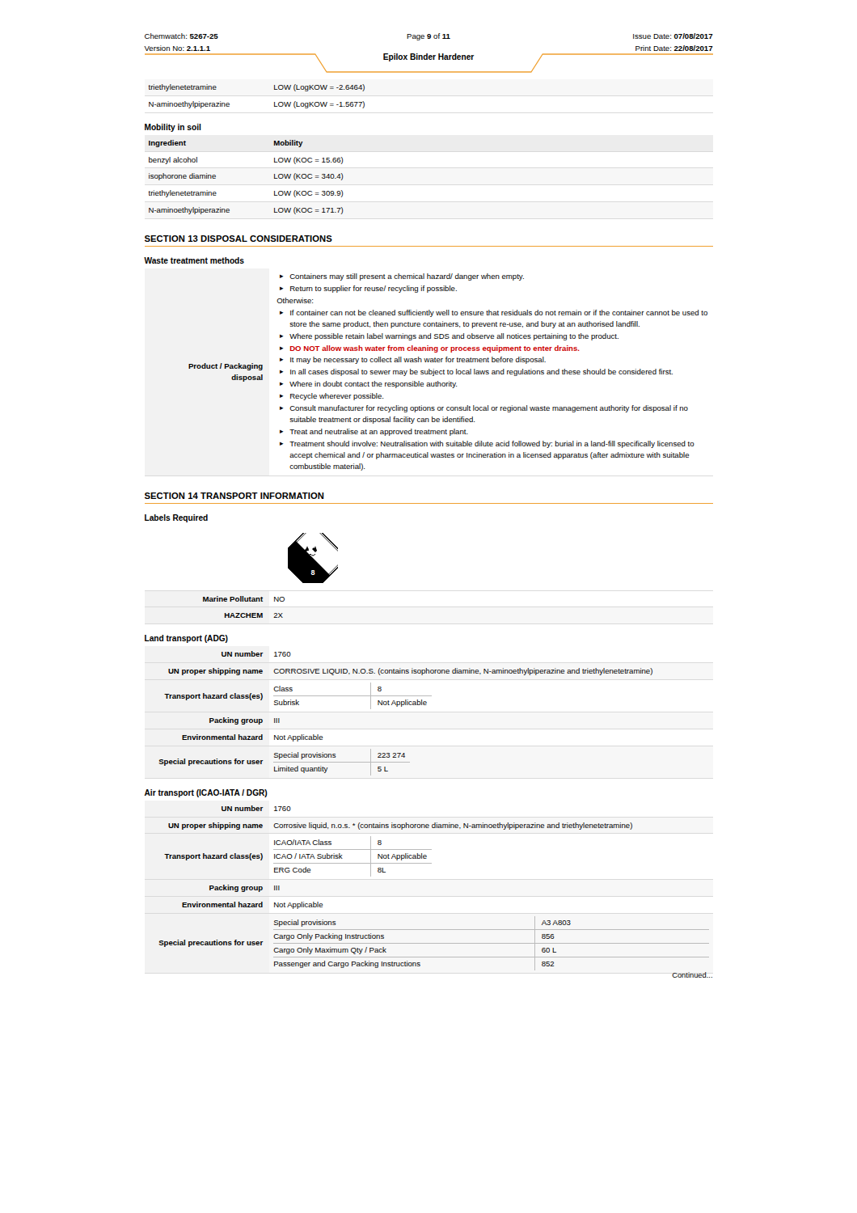Chemwatch: 5267-25
Version No: 2.1.1.1
Issue Date: 07/08/2017
Print Date: 22/08/2017
Page 9 of 11
Epilox Binder Hardener
| triethylenetetramine | LOW (LogKOW = -2.6464) |
| N-aminoethylpiperazine | LOW (LogKOW = -1.5677) |
Mobility in soil
| Ingredient | Mobility |
| --- | --- |
| benzyl alcohol | LOW (KOC = 15.66) |
| isophorone diamine | LOW (KOC = 340.4) |
| triethylenetetramine | LOW (KOC = 309.9) |
| N-aminoethylpiperazine | LOW (KOC = 171.7) |
SECTION 13 DISPOSAL CONSIDERATIONS
Waste treatment methods
| Product / Packaging disposal | Containers may still present a chemical hazard/ danger when empty. Return to supplier for reuse/ recycling if possible. Otherwise: If container can not be cleaned sufficiently well to ensure that residuals do not remain or if the container cannot be used to store the same product, then puncture containers, to prevent re-use, and bury at an authorised landfill. Where possible retain label warnings and SDS and observe all notices pertaining to the product. DO NOT allow wash water from cleaning or process equipment to enter drains. It may be necessary to collect all wash water for treatment before disposal. In all cases disposal to sewer may be subject to local laws and regulations and these should be considered first. Where in doubt contact the responsible authority. Recycle wherever possible. Consult manufacturer for recycling options or consult local or regional waste management authority for disposal if no suitable treatment or disposal facility can be identified. Treat and neutralise at an approved treatment plant. Treatment should involve: Neutralisation with suitable dilute acid followed by: burial in a land-fill specifically licensed to accept chemical and / or pharmaceutical wastes or Incineration in a licensed apparatus (after admixture with suitable combustible material). |
SECTION 14 TRANSPORT INFORMATION
Labels Required
| | 8 |
| Marine Pollutant | NO |
| HAZCHEM | 2X |
Land transport (ADG)
| UN number | 1760 |
| UN proper shipping name | CORROSIVE LIQUID, N.O.S. (contains isophorone diamine, N-aminoethylpiperazine and triethylenetetramine) |
| Transport hazard class(es) | / Class / 8 / / Subrisk / Not Applicable / |
| Packing group | III |
| Environmental hazard | Not Applicable |
| Special precautions for user | / Special provisions / 223 274 / / Limited quantity / 5 L / |
Air transport (ICAO-IATA / DGR)
| UN number | 1760 |
| UN proper shipping name | Corrosive liquid, n.o.s. * (contains isophorone diamine, N-aminoethylpiperazine and triethylenetetramine) |
| Transport hazard class(es) | / ICAO/IATA Class / 8 / / ICAO / IATA Subrisk / Not Applicable / / ERG Code / 8L / |
| Packing group | III |
| Environmental hazard | Not Applicable |
| Special precautions for user | / Special provisions / A3 A803 / / Cargo Only Packing Instructions / 856 / / Cargo Only Maximum Qty / Pack / 60 L / / Passenger and Cargo Packing Instructions / 852 / |
Continued...